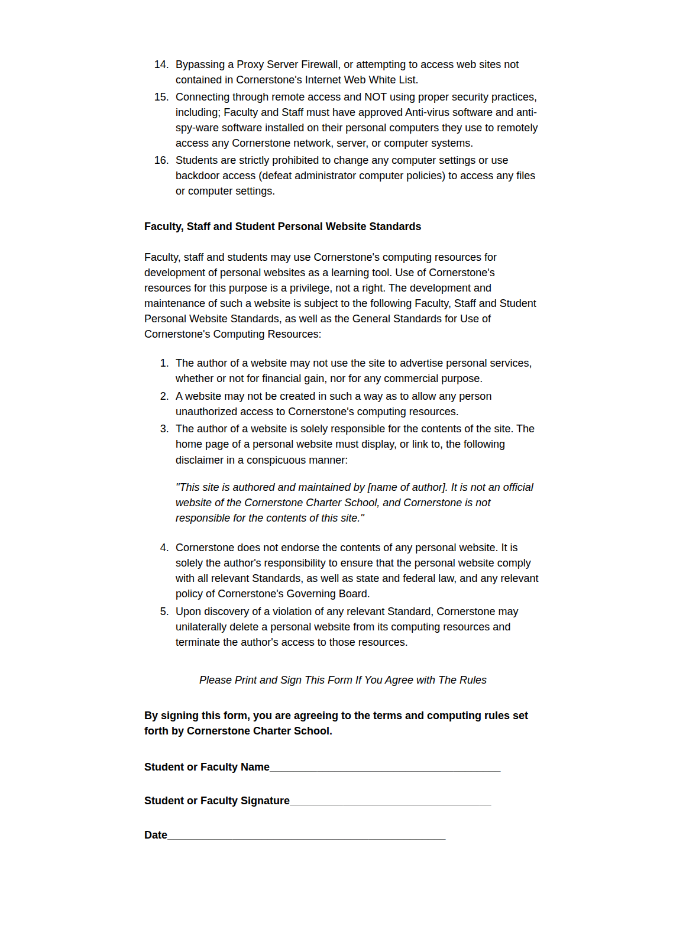Bypassing a Proxy Server Firewall, or attempting to access web sites not contained in Cornerstone's Internet Web White List.
Connecting through remote access and NOT using proper security practices, including; Faculty and Staff must have approved Anti-virus software and anti-spy-ware software installed on their personal computers they use to remotely access any Cornerstone network, server, or computer systems.
Students are strictly prohibited to change any computer settings or use backdoor access (defeat administrator computer policies) to access any files or computer settings.
Faculty, Staff and Student Personal Website Standards
Faculty, staff and students may use Cornerstone's computing resources for development of personal websites as a learning tool. Use of Cornerstone's resources for this purpose is a privilege, not a right. The development and maintenance of such a website is subject to the following Faculty, Staff and Student Personal Website Standards, as well as the General Standards for Use of Cornerstone's Computing Resources:
The author of a website may not use the site to advertise personal services, whether or not for financial gain, nor for any commercial purpose.
A website may not be created in such a way as to allow any person unauthorized access to Cornerstone's computing resources.
The author of a website is solely responsible for the contents of the site. The home page of a personal website must display, or link to, the following disclaimer in a conspicuous manner:
"This site is authored and maintained by [name of author]. It is not an official website of the Cornerstone Charter School, and Cornerstone is not responsible for the contents of this site."
Cornerstone does not endorse the contents of any personal website. It is solely the author's responsibility to ensure that the personal website comply with all relevant Standards, as well as state and federal law, and any relevant policy of Cornerstone's Governing Board.
Upon discovery of a violation of any relevant Standard, Cornerstone may unilaterally delete a personal website from its computing resources and terminate the author's access to those resources.
Please Print and Sign This Form If You Agree with The Rules
By signing this form, you are agreeing to the terms and computing rules set forth by Cornerstone Charter School.
Student or Faculty Name_______________________________________
Student or Faculty Signature__________________________________
Date_______________________________________________